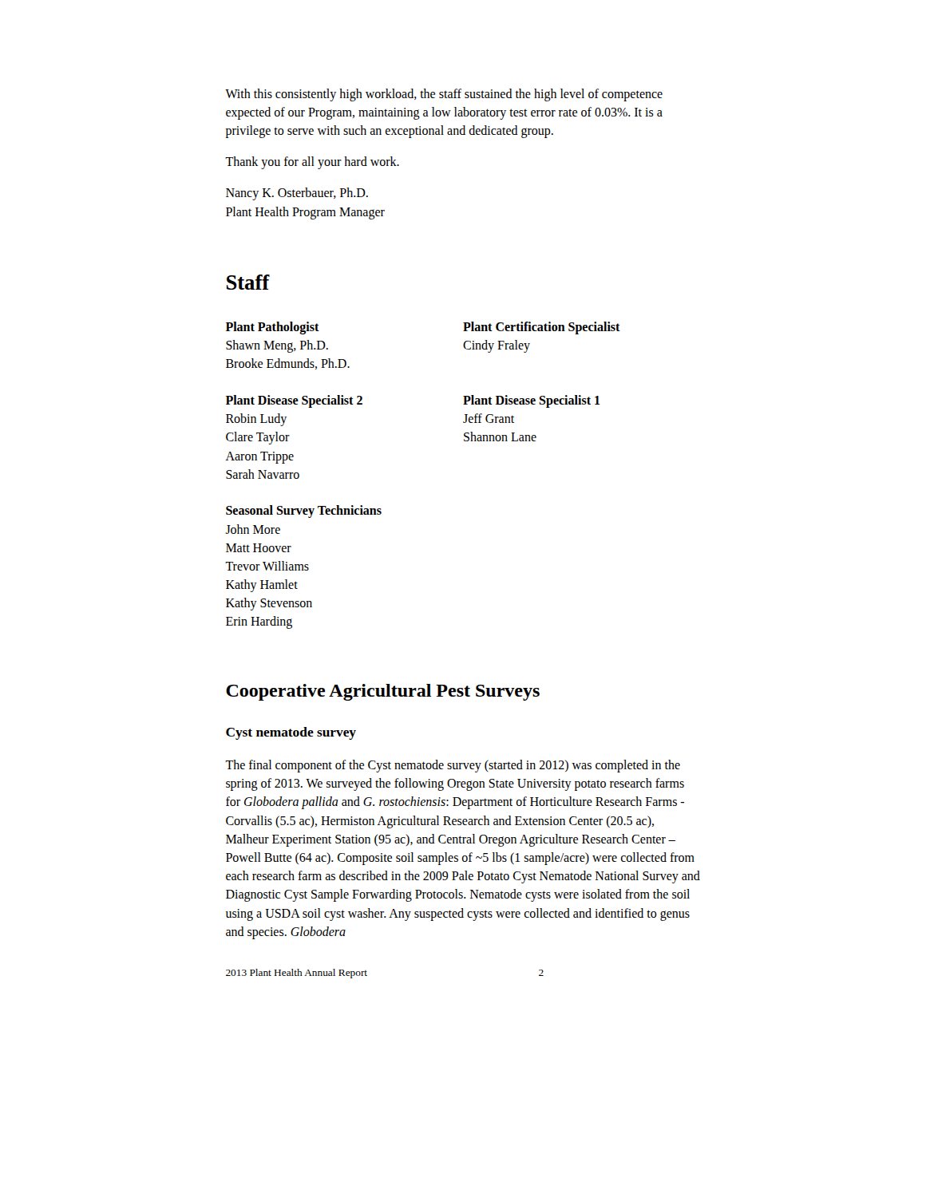With this consistently high workload, the staff sustained the high level of competence expected of our Program, maintaining a low laboratory test error rate of 0.03%. It is a privilege to serve with such an exceptional and dedicated group.
Thank you for all your hard work.
Nancy K. Osterbauer, Ph.D.
Plant Health Program Manager
Staff
| Plant Pathologist Shawn Meng, Ph.D. Brooke Edmunds, Ph.D. | Plant Certification Specialist Cindy Fraley |
| Plant Disease Specialist 2 Robin Ludy Clare Taylor Aaron Trippe Sarah Navarro | Plant Disease Specialist 1 Jeff Grant Shannon Lane |
Seasonal Survey Technicians
John More
Matt Hoover
Trevor Williams
Kathy Hamlet
Kathy Stevenson
Erin Harding
Cooperative Agricultural Pest Surveys
Cyst nematode survey
The final component of the Cyst nematode survey (started in 2012) was completed in the spring of 2013. We surveyed the following Oregon State University potato research farms for Globodera pallida and G. rostochiensis: Department of Horticulture Research Farms - Corvallis (5.5 ac), Hermiston Agricultural Research and Extension Center (20.5 ac), Malheur Experiment Station (95 ac), and Central Oregon Agriculture Research Center – Powell Butte (64 ac). Composite soil samples of ~5 lbs (1 sample/acre) were collected from each research farm as described in the 2009 Pale Potato Cyst Nematode National Survey and Diagnostic Cyst Sample Forwarding Protocols. Nematode cysts were isolated from the soil using a USDA soil cyst washer. Any suspected cysts were collected and identified to genus and species. Globodera
2013 Plant Health Annual Report 2